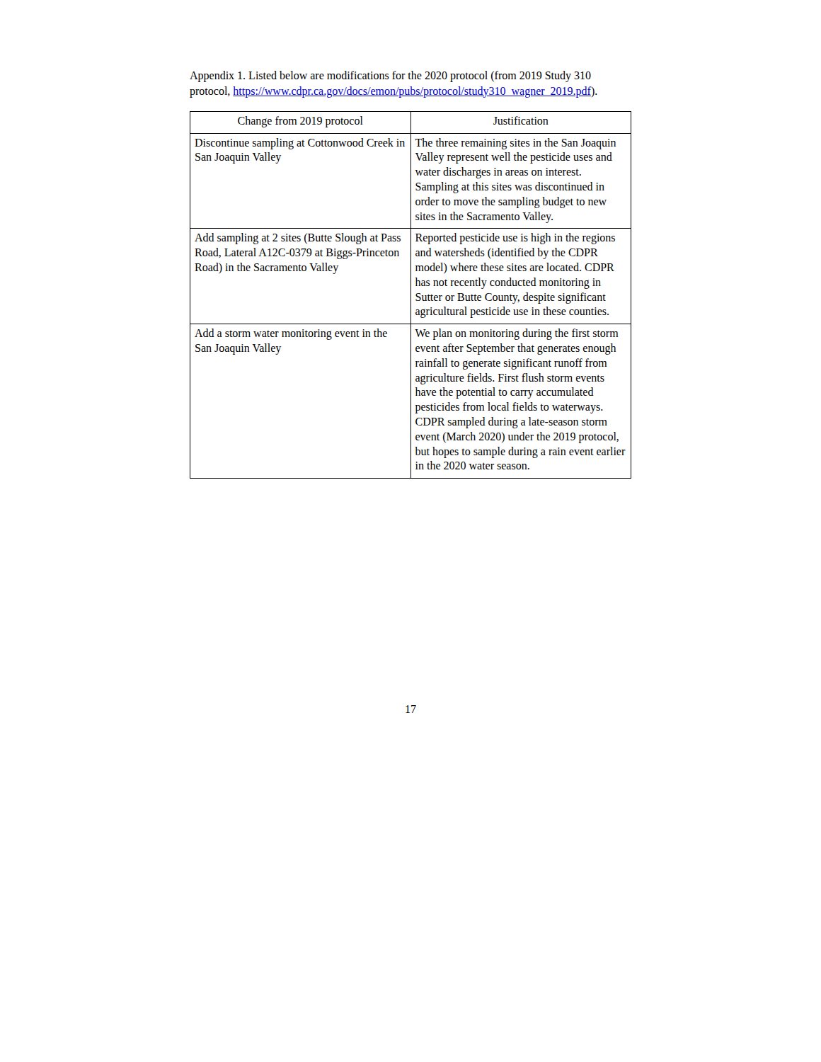Appendix 1. Listed below are modifications for the 2020 protocol (from 2019 Study 310 protocol, https://www.cdpr.ca.gov/docs/emon/pubs/protocol/study310_wagner_2019.pdf).
| Change from 2019 protocol | Justification |
| --- | --- |
| Discontinue sampling at Cottonwood Creek in San Joaquin Valley | The three remaining sites in the San Joaquin Valley represent well the pesticide uses and water discharges in areas on interest. Sampling at this sites was discontinued in order to move the sampling budget to new sites in the Sacramento Valley. |
| Add sampling at 2 sites (Butte Slough at Pass Road, Lateral A12C-0379 at Biggs-Princeton Road) in the Sacramento Valley | Reported pesticide use is high in the regions and watersheds (identified by the CDPR model) where these sites are located. CDPR has not recently conducted monitoring in Sutter or Butte County, despite significant agricultural pesticide use in these counties. |
| Add a storm water monitoring event in the San Joaquin Valley | We plan on monitoring during the first storm event after September that generates enough rainfall to generate significant runoff from agriculture fields. First flush storm events have the potential to carry accumulated pesticides from local fields to waterways. CDPR sampled during a late-season storm event (March 2020) under the 2019 protocol, but hopes to sample during a rain event earlier in the 2020 water season. |
17